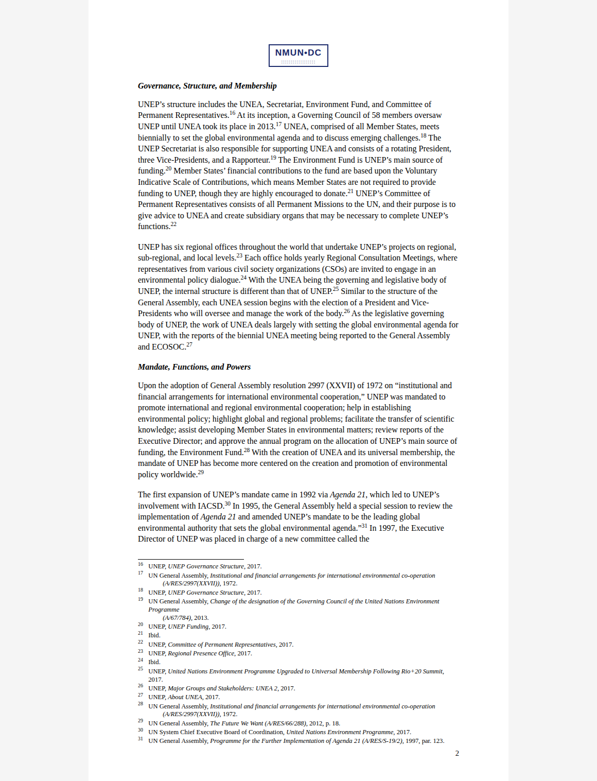NMUN•DC
::::::::::::::::::
Governance, Structure, and Membership
UNEP’s structure includes the UNEA, Secretariat, Environment Fund, and Committee of Permanent Representatives.16 At its inception, a Governing Council of 58 members oversaw UNEP until UNEA took its place in 2013.17 UNEA, comprised of all Member States, meets biennially to set the global environmental agenda and to discuss emerging challenges.18 The UNEP Secretariat is also responsible for supporting UNEA and consists of a rotating President, three Vice-Presidents, and a Rapporteur.19 The Environment Fund is UNEP’s main source of funding.20 Member States’ financial contributions to the fund are based upon the Voluntary Indicative Scale of Contributions, which means Member States are not required to provide funding to UNEP, though they are highly encouraged to donate.21 UNEP’s Committee of Permanent Representatives consists of all Permanent Missions to the UN, and their purpose is to give advice to UNEA and create subsidiary organs that may be necessary to complete UNEP’s functions.22
UNEP has six regional offices throughout the world that undertake UNEP’s projects on regional, sub-regional, and local levels.23 Each office holds yearly Regional Consultation Meetings, where representatives from various civil society organizations (CSOs) are invited to engage in an environmental policy dialogue.24 With the UNEA being the governing and legislative body of UNEP, the internal structure is different than that of UNEP.25 Similar to the structure of the General Assembly, each UNEA session begins with the election of a President and Vice-Presidents who will oversee and manage the work of the body.26 As the legislative governing body of UNEP, the work of UNEA deals largely with setting the global environmental agenda for UNEP, with the reports of the biennial UNEA meeting being reported to the General Assembly and ECOSOC.27
Mandate, Functions, and Powers
Upon the adoption of General Assembly resolution 2997 (XXVII) of 1972 on “institutional and financial arrangements for international environmental cooperation,” UNEP was mandated to promote international and regional environmental cooperation; help in establishing environmental policy; highlight global and regional problems; facilitate the transfer of scientific knowledge; assist developing Member States in environmental matters; review reports of the Executive Director; and approve the annual program on the allocation of UNEP’s main source of funding, the Environment Fund.28 With the creation of UNEA and its universal membership, the mandate of UNEP has become more centered on the creation and promotion of environmental policy worldwide.29
The first expansion of UNEP’s mandate came in 1992 via Agenda 21, which led to UNEP’s involvement with IACSD.30 In 1995, the General Assembly held a special session to review the implementation of Agenda 21 and amended UNEP’s mandate to be the leading global environmental authority that sets the global environmental agenda.”31 In 1997, the Executive Director of UNEP was placed in charge of a new committee called the
UNEP, UNEP Governance Structure, 2017.
UN General Assembly, Institutional and financial arrangements for international environmental co-operation (A/RES/2997(XXVII)), 1972.
UNEP, UNEP Governance Structure, 2017.
UN General Assembly, Change of the designation of the Governing Council of the United Nations Environment Programme (A/67/784), 2013.
UNEP, UNEP Funding, 2017.
Ibid.
UNEP, Committee of Permanent Representatives, 2017.
UNEP, Regional Presence Office, 2017.
Ibid.
UNEP, United Nations Environment Programme Upgraded to Universal Membership Following Rio+20 Summit, 2017.
UNEP, Major Groups and Stakeholders: UNEA 2, 2017.
UNEP, About UNEA, 2017.
UN General Assembly, Institutional and financial arrangements for international environmental co-operation (A/RES/2997(XXVII)), 1972.
UN General Assembly, The Future We Want (A/RES/66/288), 2012, p. 18.
UN System Chief Executive Board of Coordination, United Nations Environment Programme, 2017.
UN General Assembly, Programme for the Further Implementation of Agenda 21 (A/RES/S-19/2), 1997, par. 123.
2